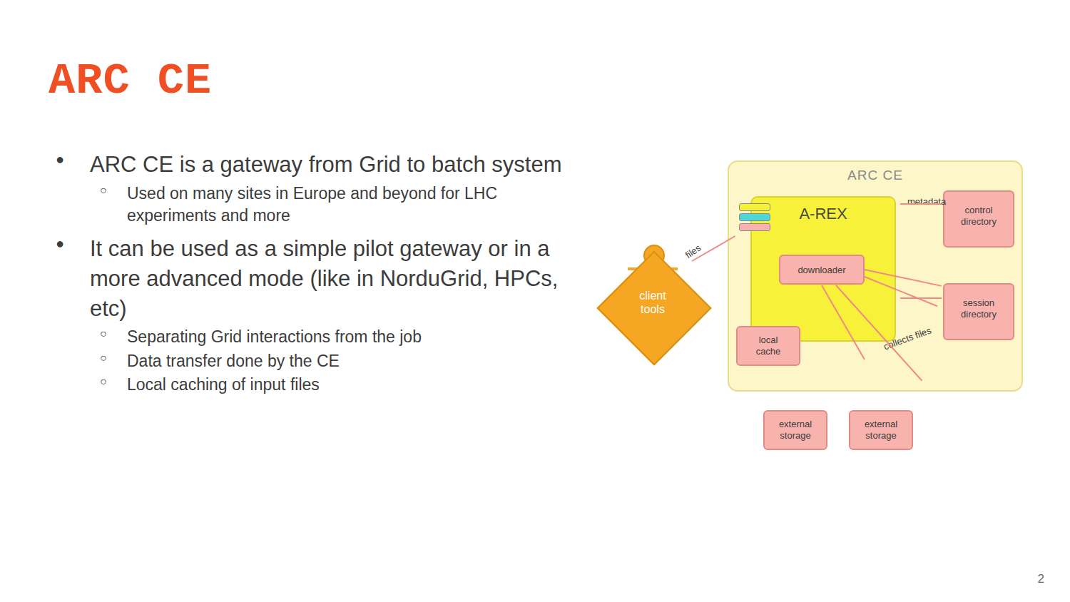ARC CE
ARC CE is a gateway from Grid to batch system
Used on many sites in Europe and beyond for LHC experiments and more
It can be used as a simple pilot gateway or in a more advanced mode (like in NorduGrid, HPCs, etc)
Separating Grid interactions from the job
Data transfer done by the CE
Local caching of input files
ARC CE
A-REX
downloader
local
cache
control
directory
session
directory
metadata
collects files
external
storage
external
storage
client
tools
files
2